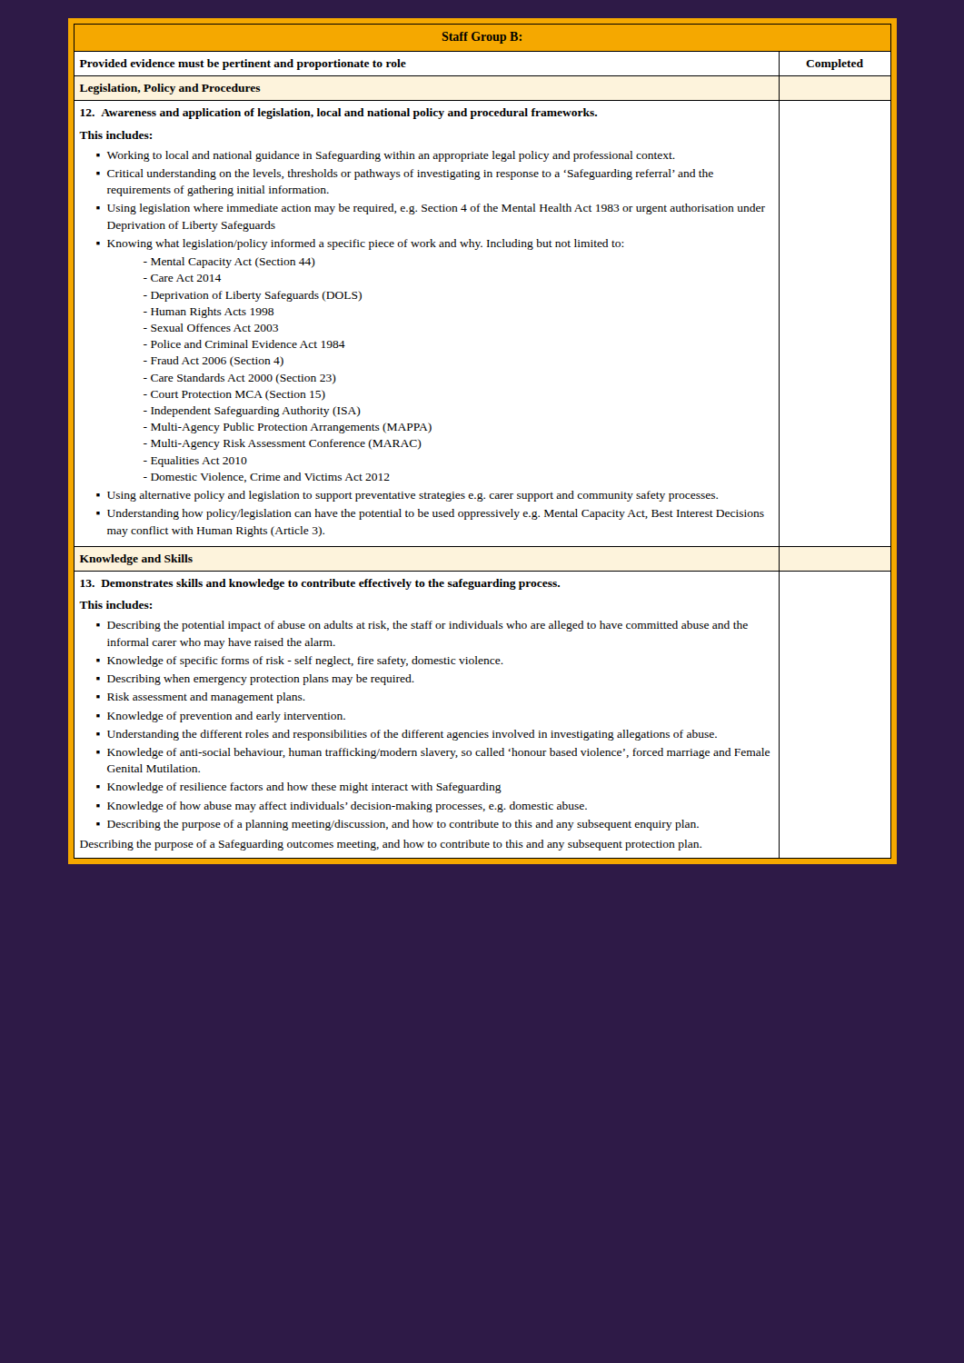| Staff Group B: |
| Provided evidence must be pertinent and proportionate to role | Completed |
| Legislation, Policy and Procedures | |
| 12. Awareness and application of legislation, local and national policy and procedural frameworks. This includes: Working to local and national guidance in Safeguarding within an appropriate legal policy and professional context. Critical understanding on the levels, thresholds or pathways of investigating in response to a ‘Safeguarding referral’ and the requirements of gathering initial information. Using legislation where immediate action may be required, e.g. Section 4 of the Mental Health Act 1983 or urgent authorisation under Deprivation of Liberty Safeguards Knowing what legislation/policy informed a specific piece of work and why. Including but not limited to: Mental Capacity Act (Section 44) Care Act 2014 Deprivation of Liberty Safeguards (DOLS) Human Rights Acts 1998 Sexual Offences Act 2003 Police and Criminal Evidence Act 1984 Fraud Act 2006 (Section 4) Care Standards Act 2000 (Section 23) Court Protection MCA (Section 15) Independent Safeguarding Authority (ISA) Multi-Agency Public Protection Arrangements (MAPPA) Multi-Agency Risk Assessment Conference (MARAC) Equalities Act 2010 Domestic Violence, Crime and Victims Act 2012 Using alternative policy and legislation to support preventative strategies e.g. carer support and community safety processes. Understanding how policy/legislation can have the potential to be used oppressively e.g. Mental Capacity Act, Best Interest Decisions may conflict with Human Rights (Article 3). | |
| Knowledge and Skills | |
| 13. Demonstrates skills and knowledge to contribute effectively to the safeguarding process. This includes: Describing the potential impact of abuse on adults at risk, the staff or individuals who are alleged to have committed abuse and the informal carer who may have raised the alarm. Knowledge of specific forms of risk - self neglect, fire safety, domestic violence. Describing when emergency protection plans may be required. Risk assessment and management plans. Knowledge of prevention and early intervention. Understanding the different roles and responsibilities of the different agencies involved in investigating allegations of abuse. Knowledge of anti-social behaviour, human trafficking/modern slavery, so called ‘honour based violence’, forced marriage and Female Genital Mutilation. Knowledge of resilience factors and how these might interact with Safeguarding Knowledge of how abuse may affect individuals’ decision-making processes, e.g. domestic abuse. Describing the purpose of a planning meeting/discussion, and how to contribute to this and any subsequent enquiry plan. Describing the purpose of a Safeguarding outcomes meeting, and how to contribute to this and any subsequent protection plan. | |